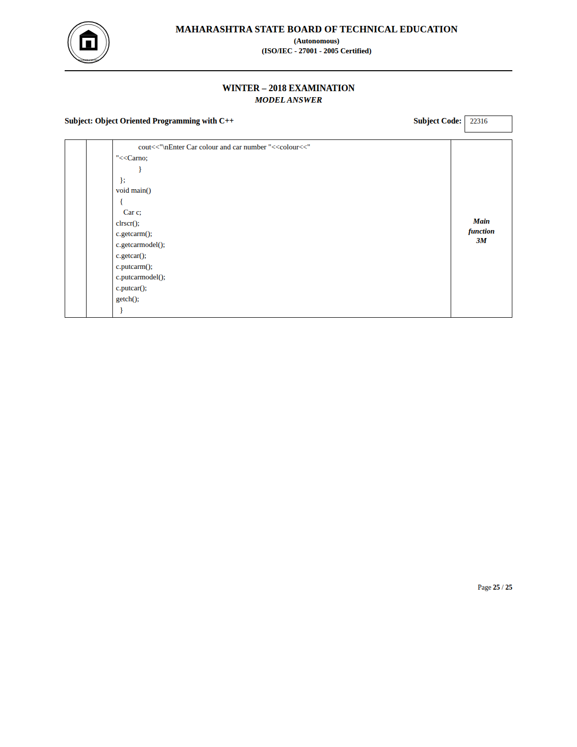MAHARASHTRA
MAHARASHTRA STATE BOARD OF TECHNICAL EDUCATION
(Autonomous)
(ISO/IEC - 27001 - 2005 Certified)
WINTER – 2018 EXAMINATION
MODEL ANSWER
Subject: Object Oriented Programming with C++
Subject Code: 22316
| | | cout<<"\nEnter Car colour and car number "<<colour<<" "<<Carno; } }; void main() { Car c; clrscr(); c.getcarm(); c.getcarmodel(); c.getcar(); c.putcarm(); c.putcarmodel(); c.putcar(); getch(); } | Main function 3M |
Page 25 / 25